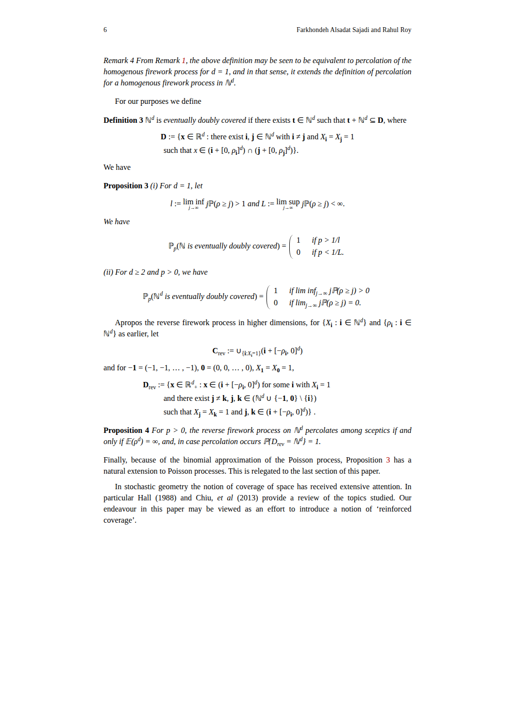6 Farkhondeh Alsadat Sajadi and Rahul Roy
Remark 4 From Remark 1, the above definition may be seen to be equivalent to percolation of the homogenous firework process for d = 1, and in that sense, it extends the definition of percolation for a homogenous firework process in ℕd.
For our purposes we define
Definition 3 ℕd is eventually doubly covered if there exists t ∈ ℕd such that t + ℕd ⊆ D, where
D := {x ∈ ℝd : there exist i, j ∈ ℕd with i ≠ j and Xi = Xj = 1
such that x ∈ (i + [0, ρi]d) ∩ (j + [0, ρj]d)}.
We have
Proposition 3 (i) For d = 1, let
l := lim inf j→∞ j ℙ(ρ ≥ j) > 1 and L := lim sup j→∞ j ℙ(ρ ≥ j) < ∞.
We have
ℙp(ℕ is eventually doubly covered) =
| 1 | if p > 1/ l |
| 0 | if p < 1/ L . |
(ii) For d ≥ 2 and p > 0, we have
ℙp(ℕd is eventually doubly covered) =
| 1 | if lim inf j →∞ j ℙ( ρ ≥ j ) > 0 |
| 0 | if lim j →∞ j ℙ( ρ ≥ j ) = 0. |
Apropos the reverse firework process in higher dimensions, for {Xi : i ∈ ℕd} and {ρi : i ∈ ℕd} as earlier, let
Crev := ∪{i:Xi=1}(i + [−ρi, 0]d)
and for −1 = (−1, −1, … , −1), 0 = (0, 0, … , 0), X1 = X0 = 1,
Drev := {x ∈ ℝd+ : x ∈ (i + [−ρi, 0]d) for some i with Xi = 1
and there exist j ≠ k, j, k ∈ (ℕd ∪ {−1, 0} \ {i})
such that Xj = Xk = 1 and j, k ∈ (i + [−ρi, 0]d)} .
Proposition 4 For p > 0, the reverse firework process on ℕd percolates among sceptics if and only if 𝔼(ρd) = ∞, and, in case percolation occurs ℙ{Drev = ℕd} = 1.
Finally, because of the binomial approximation of the Poisson process, Proposition 3 has a natural extension to Poisson processes. This is relegated to the last section of this paper.
In stochastic geometry the notion of coverage of space has received extensive attention. In particular Hall (1988) and Chiu, et al (2013) provide a review of the topics studied. Our endeavour in this paper may be viewed as an effort to introduce a notion of ‘reinforced coverage’.